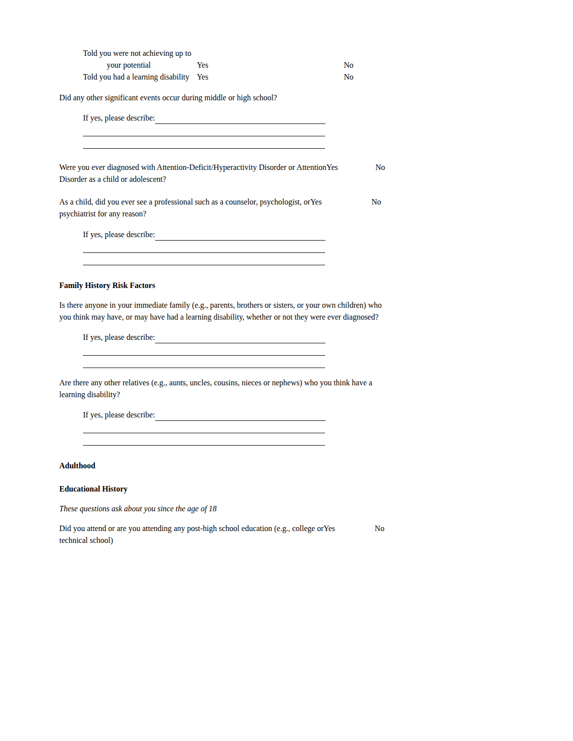Told you were not achieving up to
your potential Yes No
Told you had a learning disability Yes No
Did any other significant events occur during middle or high school?
If yes, please describe:
Were you ever diagnosed with Attention-Deficit/Hyperactivity Disorder or Attention
Disorder as a child or adolescent? Yes No
As a child, did you ever see a professional such as a counselor, psychologist, or
psychiatrist for any reason? Yes No
If yes, please describe:
Family History Risk Factors
Is there anyone in your immediate family (e.g., parents, brothers or sisters, or your own children) who you think may have, or may have had a learning disability, whether or not they were ever diagnosed?
If yes, please describe:
Are there any other relatives (e.g., aunts, uncles, cousins, nieces or nephews) who you think have a learning disability?
If yes, please describe:
Adulthood
Educational History
These questions ask about you since the age of 18
Did you attend or are you attending any post-high school education (e.g., college or
technical school) Yes No